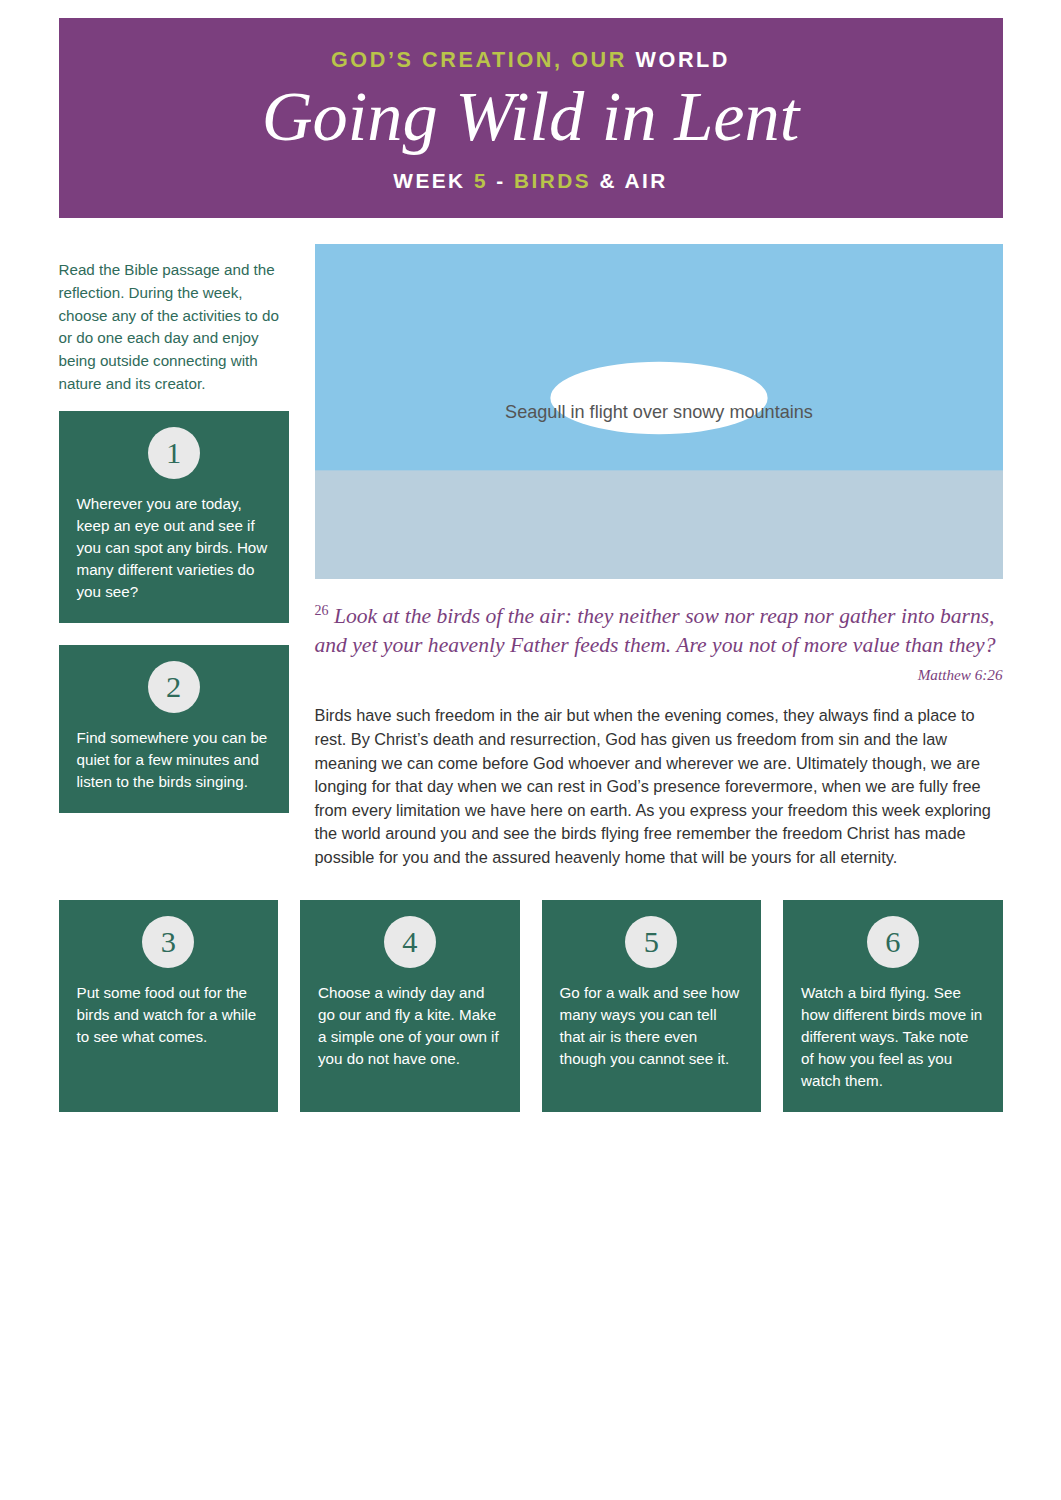God’s Creation, Our World
Going Wild in Lent
Week 5 - Birds & Air
Read the Bible passage and the reflection. During the week, choose any of the activities to do or do one each day and enjoy being outside connecting with nature and its creator.
1
Wherever you are today, keep an eye out and see if you can spot any birds. How many different varieties do you see?
2
Find somewhere you can be quiet for a few minutes and listen to the birds singing.
26 Look at the birds of the air: they neither sow nor reap nor gather into barns, and yet your heavenly Father feeds them. Are you not of more value than they?
Matthew 6:26
Birds have such freedom in the air but when the evening comes, they always find a place to rest. By Christ’s death and resurrection, God has given us freedom from sin and the law meaning we can come before God whoever and wherever we are. Ultimately though, we are longing for that day when we can rest in God’s presence forevermore, when we are fully free from every limitation we have here on earth. As you express your freedom this week exploring the world around you and see the birds flying free remember the freedom Christ has made possible for you and the assured heavenly home that will be yours for all eternity.
3
Put some food out for the birds and watch for a while to see what comes.
4
Choose a windy day and go our and fly a kite. Make a simple one of your own if you do not have one.
5
Go for a walk and see how many ways you can tell that air is there even though you cannot see it.
6
Watch a bird flying. See how different birds move in different ways. Take note of how you feel as you watch them.